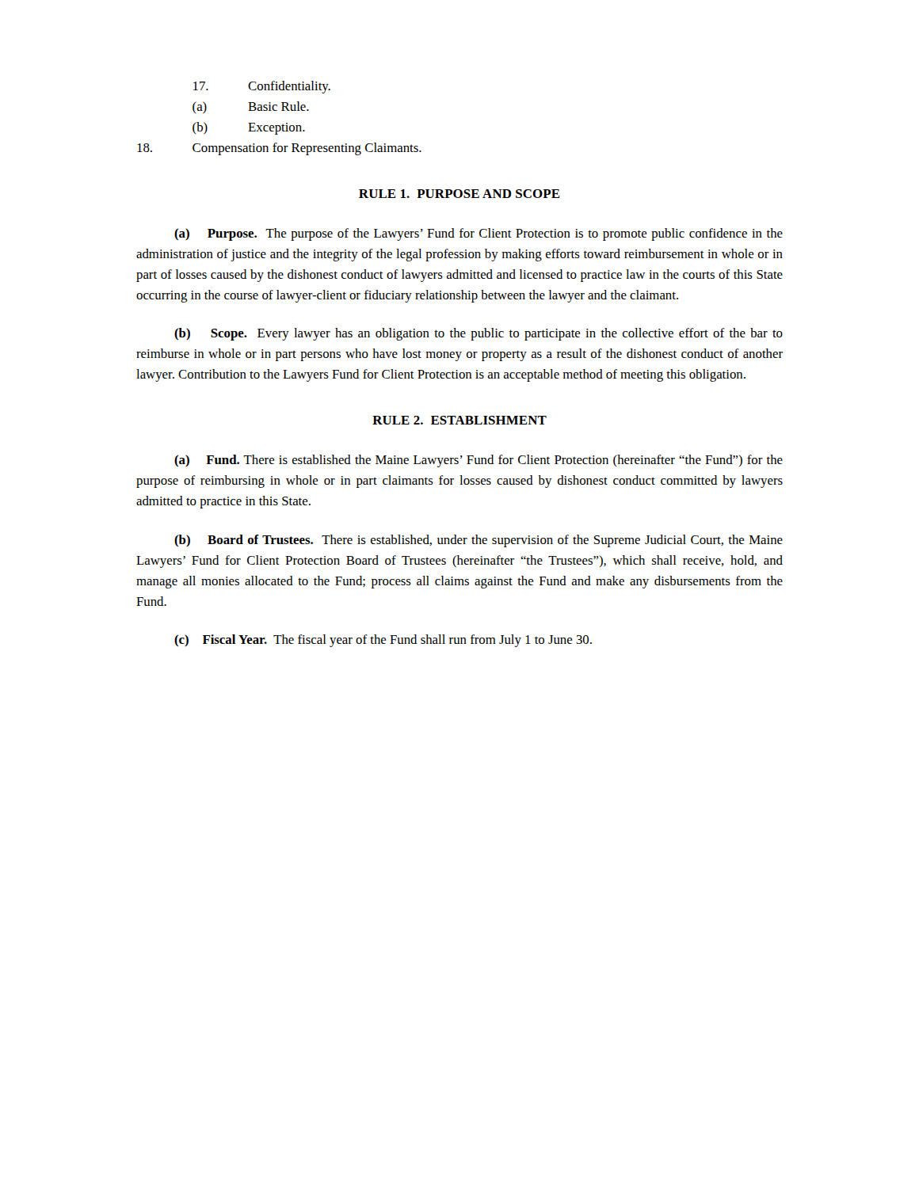17. Confidentiality.
(a) Basic Rule.
(b) Exception.
18. Compensation for Representing Claimants.
RULE 1. PURPOSE AND SCOPE
(a) Purpose. The purpose of the Lawyers’ Fund for Client Protection is to promote public confidence in the administration of justice and the integrity of the legal profession by making efforts toward reimbursement in whole or in part of losses caused by the dishonest conduct of lawyers admitted and licensed to practice law in the courts of this State occurring in the course of lawyer-client or fiduciary relationship between the lawyer and the claimant.
(b) Scope. Every lawyer has an obligation to the public to participate in the collective effort of the bar to reimburse in whole or in part persons who have lost money or property as a result of the dishonest conduct of another lawyer. Contribution to the Lawyers Fund for Client Protection is an acceptable method of meeting this obligation.
RULE 2. ESTABLISHMENT
(a) Fund. There is established the Maine Lawyers’ Fund for Client Protection (hereinafter “the Fund”) for the purpose of reimbursing in whole or in part claimants for losses caused by dishonest conduct committed by lawyers admitted to practice in this State.
(b) Board of Trustees. There is established, under the supervision of the Supreme Judicial Court, the Maine Lawyers’ Fund for Client Protection Board of Trustees (hereinafter “the Trustees”), which shall receive, hold, and manage all monies allocated to the Fund; process all claims against the Fund and make any disbursements from the Fund.
(c) Fiscal Year. The fiscal year of the Fund shall run from July 1 to June 30.